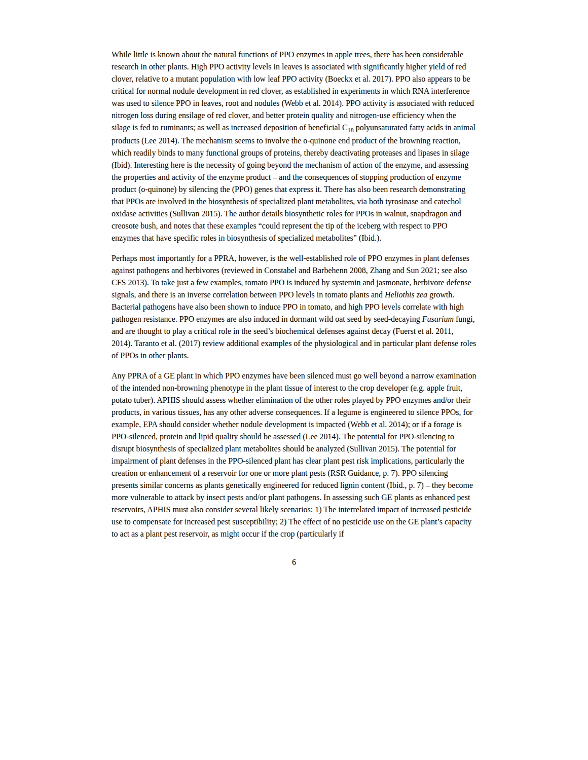While little is known about the natural functions of PPO enzymes in apple trees, there has been considerable research in other plants. High PPO activity levels in leaves is associated with significantly higher yield of red clover, relative to a mutant population with low leaf PPO activity (Boeckx et al. 2017). PPO also appears to be critical for normal nodule development in red clover, as established in experiments in which RNA interference was used to silence PPO in leaves, root and nodules (Webb et al. 2014). PPO activity is associated with reduced nitrogen loss during ensilage of red clover, and better protein quality and nitrogen-use efficiency when the silage is fed to ruminants; as well as increased deposition of beneficial C18 polyunsaturated fatty acids in animal products (Lee 2014). The mechanism seems to involve the o-quinone end product of the browning reaction, which readily binds to many functional groups of proteins, thereby deactivating proteases and lipases in silage (Ibid). Interesting here is the necessity of going beyond the mechanism of action of the enzyme, and assessing the properties and activity of the enzyme product – and the consequences of stopping production of enzyme product (o-quinone) by silencing the (PPO) genes that express it. There has also been research demonstrating that PPOs are involved in the biosynthesis of specialized plant metabolites, via both tyrosinase and catechol oxidase activities (Sullivan 2015). The author details biosynthetic roles for PPOs in walnut, snapdragon and creosote bush, and notes that these examples “could represent the tip of the iceberg with respect to PPO enzymes that have specific roles in biosynthesis of specialized metabolites” (Ibid.).
Perhaps most importantly for a PPRA, however, is the well-established role of PPO enzymes in plant defenses against pathogens and herbivores (reviewed in Constabel and Barbehenn 2008, Zhang and Sun 2021; see also CFS 2013). To take just a few examples, tomato PPO is induced by systemin and jasmonate, herbivore defense signals, and there is an inverse correlation between PPO levels in tomato plants and Heliothis zea growth. Bacterial pathogens have also been shown to induce PPO in tomato, and high PPO levels correlate with high pathogen resistance. PPO enzymes are also induced in dormant wild oat seed by seed-decaying Fusarium fungi, and are thought to play a critical role in the seed’s biochemical defenses against decay (Fuerst et al. 2011, 2014). Taranto et al. (2017) review additional examples of the physiological and in particular plant defense roles of PPOs in other plants.
Any PPRA of a GE plant in which PPO enzymes have been silenced must go well beyond a narrow examination of the intended non-browning phenotype in the plant tissue of interest to the crop developer (e.g. apple fruit, potato tuber). APHIS should assess whether elimination of the other roles played by PPO enzymes and/or their products, in various tissues, has any other adverse consequences. If a legume is engineered to silence PPOs, for example, EPA should consider whether nodule development is impacted (Webb et al. 2014); or if a forage is PPO-silenced, protein and lipid quality should be assessed (Lee 2014). The potential for PPO-silencing to disrupt biosynthesis of specialized plant metabolites should be analyzed (Sullivan 2015). The potential for impairment of plant defenses in the PPO-silenced plant has clear plant pest risk implications, particularly the creation or enhancement of a reservoir for one or more plant pests (RSR Guidance, p. 7). PPO silencing presents similar concerns as plants genetically engineered for reduced lignin content (Ibid., p. 7) – they become more vulnerable to attack by insect pests and/or plant pathogens. In assessing such GE plants as enhanced pest reservoirs, APHIS must also consider several likely scenarios: 1) The interrelated impact of increased pesticide use to compensate for increased pest susceptibility; 2) The effect of no pesticide use on the GE plant’s capacity to act as a plant pest reservoir, as might occur if the crop (particularly if
6